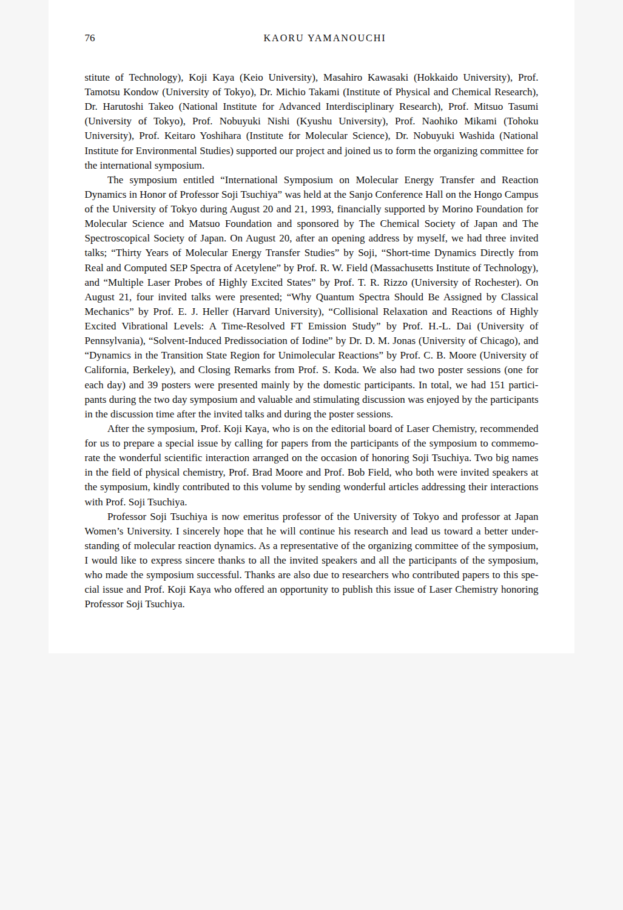76 Kaoru Yamanouchi
stitute of Technology), Koji Kaya (Keio University), Masahiro Kawasaki (Hokkaido University), Prof. Tamotsu Kondow (University of Tokyo), Dr. Michio Takami (Institute of Physical and Chemical Research), Dr. Harutoshi Takeo (National Institute for Advanced Interdisciplinary Research), Prof. Mitsuo Tasumi (University of Tokyo), Prof. Nobuyuki Nishi (Kyushu University), Prof. Naohiko Mikami (Tohoku University), Prof. Keitaro Yoshihara (Institute for Molecular Science), Dr. Nobuyuki Washida (National Institute for Environmental Studies) supported our project and joined us to form the organizing committee for the international symposium.
The symposium entitled “International Symposium on Molecular Energy Transfer and Reaction Dynamics in Honor of Professor Soji Tsuchiya” was held at the Sanjo Conference Hall on the Hongo Campus of the University of Tokyo during August 20 and 21, 1993, financially supported by Morino Foundation for Molecular Science and Matsuo Foundation and sponsored by The Chemical Society of Japan and The Spectroscopical Society of Japan. On August 20, after an opening address by myself, we had three invited talks; “Thirty Years of Molecular Energy Transfer Studies” by Soji, “Short-time Dynamics Directly from Real and Computed SEP Spectra of Acetylene” by Prof. R. W. Field (Massachusetts Institute of Technology), and “Multiple Laser Probes of Highly Excited States” by Prof. T. R. Rizzo (University of Rochester). On August 21, four invited talks were presented; “Why Quantum Spectra Should Be Assigned by Classical Mechanics” by Prof. E. J. Heller (Harvard University), “Collisional Relaxation and Reactions of Highly Excited Vibrational Levels: A Time-Resolved FT Emission Study” by Prof. H.-L. Dai (University of Pennsylvania), “Solvent-Induced Predissociation of Iodine” by Dr. D. M. Jonas (University of Chicago), and “Dynamics in the Transition State Region for Unimolecular Reactions” by Prof. C. B. Moore (University of California, Berkeley), and Closing Remarks from Prof. S. Koda. We also had two poster sessions (one for each day) and 39 posters were presented mainly by the domestic participants. In total, we had 151 participants during the two day symposium and valuable and stimulating discussion was enjoyed by the participants in the discussion time after the invited talks and during the poster sessions.
After the symposium, Prof. Koji Kaya, who is on the editorial board of Laser Chemistry, recommended for us to prepare a special issue by calling for papers from the participants of the symposium to commemorate the wonderful scientific interaction arranged on the occasion of honoring Soji Tsuchiya. Two big names in the field of physical chemistry, Prof. Brad Moore and Prof. Bob Field, who both were invited speakers at the symposium, kindly contributed to this volume by sending wonderful articles addressing their interactions with Prof. Soji Tsuchiya.
Professor Soji Tsuchiya is now emeritus professor of the University of Tokyo and professor at Japan Women’s University. I sincerely hope that he will continue his research and lead us toward a better understanding of molecular reaction dynamics. As a representative of the organizing committee of the symposium, I would like to express sincere thanks to all the invited speakers and all the participants of the symposium, who made the symposium successful. Thanks are also due to researchers who contributed papers to this special issue and Prof. Koji Kaya who offered an opportunity to publish this issue of Laser Chemistry honoring Professor Soji Tsuchiya.